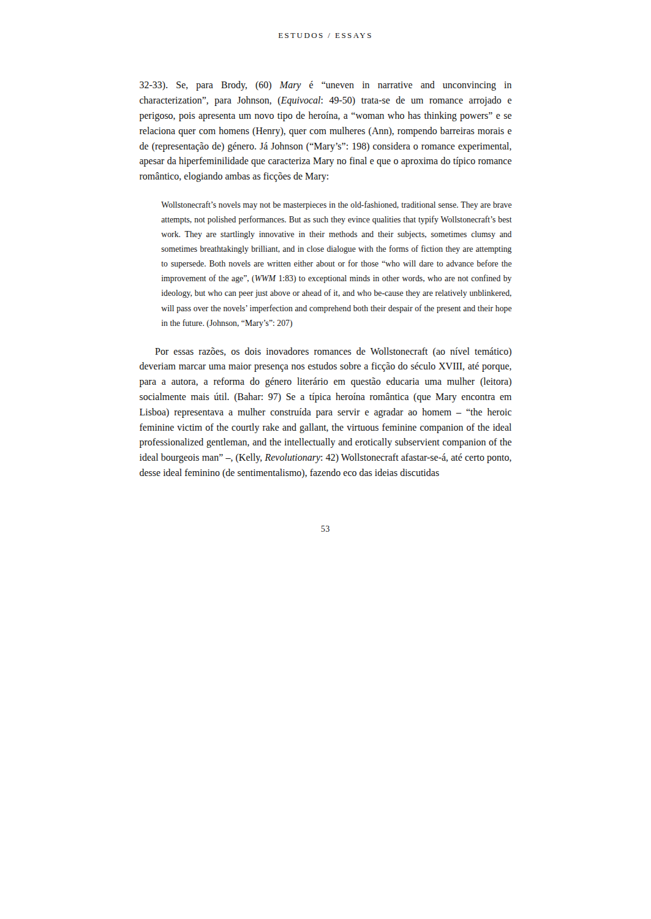Estudos / Essays
32-33). Se, para Brody, (60) Mary é “uneven in narrative and unconvincing in characterization”, para Johnson, (Equivocal: 49-50) trata-se de um romance arrojado e perigoso, pois apresenta um novo tipo de heroína, a “woman who has thinking powers” e se relaciona quer com homens (Henry), quer com mulheres (Ann), rompendo barreiras morais e de (representação de) género. Já Johnson (“Mary’s”: 198) considera o romance experimental, apesar da hiperfeminilidade que caracteriza Mary no final e que o aproxima do típico romance romântico, elogiando ambas as ficções de Mary:
Wollstonecraft’s novels may not be masterpieces in the old-fashioned, traditional sense. They are brave attempts, not polished performances. But as such they evince qualities that typify Wollstonecraft’s best work. They are startlingly innovative in their methods and their subjects, sometimes clumsy and sometimes breathtakingly brilliant, and in close dialogue with the forms of fiction they are attempting to supersede. Both novels are written either about or for those “who will dare to advance before the improvement of the age”, (WWM 1:83) to exceptional minds in other words, who are not confined by ideology, but who can peer just above or ahead of it, and who be-cause they are relatively unblinkered, will pass over the novels’ imperfection and comprehend both their despair of the present and their hope in the future. (Johnson, “Mary’s”: 207)
Por essas razões, os dois inovadores romances de Wollstonecraft (ao nível temático) deveriam marcar uma maior presença nos estudos sobre a ficção do século XVIII, até porque, para a autora, a reforma do género literário em questão educaria uma mulher (leitora) socialmente mais útil. (Bahar: 97) Se a típica heroína romântica (que Mary encontra em Lisboa) representava a mulher construída para servir e agradar ao homem – “the heroic feminine victim of the courtly rake and gallant, the virtuous feminine companion of the ideal professionalized gentleman, and the intellectually and erotically subservient companion of the ideal bourgeois man” –, (Kelly, Revolutionary: 42) Wollstonecraft afastar-se-á, até certo ponto, desse ideal feminino (de sentimentalismo), fazendo eco das ideias discutidas
53